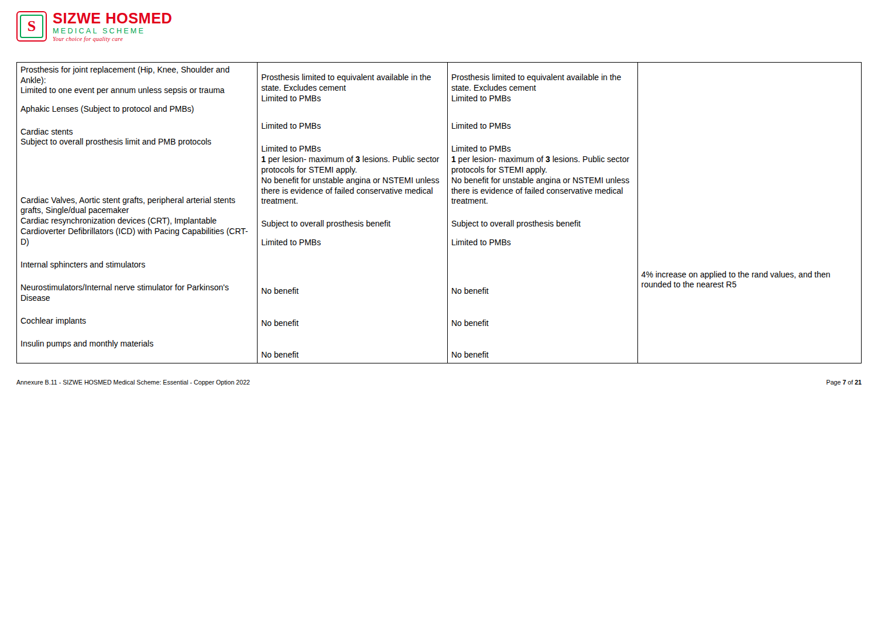S
SIZWE HOSMED
MEDICAL SCHEME
Your choice for quality care
| Prosthesis for joint replacement (Hip, Knee, Shoulder and Ankle): Limited to one event per annum unless sepsis or trauma Aphakic Lenses (Subject to protocol and PMBs) Cardiac stents Subject to overall prosthesis limit and PMB protocols Cardiac Valves, Aortic stent grafts, peripheral arterial stents grafts, Single/dual pacemaker Cardiac resynchronization devices (CRT), Implantable Cardioverter Defibrillators (ICD) with Pacing Capabilities (CRT-D) Internal sphincters and stimulators Neurostimulators/Internal nerve stimulator for Parkinson's Disease Cochlear implants Insulin pumps and monthly materials | Prosthesis limited to equivalent available in the state. Excludes cement Limited to PMBs Limited to PMBs Limited to PMBs 1 per lesion- maximum of 3 lesions. Public sector protocols for STEMI apply. No benefit for unstable angina or NSTEMI unless there is evidence of failed conservative medical treatment. Subject to overall prosthesis benefit Limited to PMBs No benefit No benefit No benefit | Prosthesis limited to equivalent available in the state. Excludes cement Limited to PMBs Limited to PMBs Limited to PMBs 1 per lesion- maximum of 3 lesions. Public sector protocols for STEMI apply. No benefit for unstable angina or NSTEMI unless there is evidence of failed conservative medical treatment. Subject to overall prosthesis benefit Limited to PMBs No benefit No benefit No benefit | 4% increase on applied to the rand values, and then rounded to the nearest R5 |
Annexure B.11 - SIZWE HOSMED Medical Scheme: Essential - Copper Option 2022
Page 7 of 21